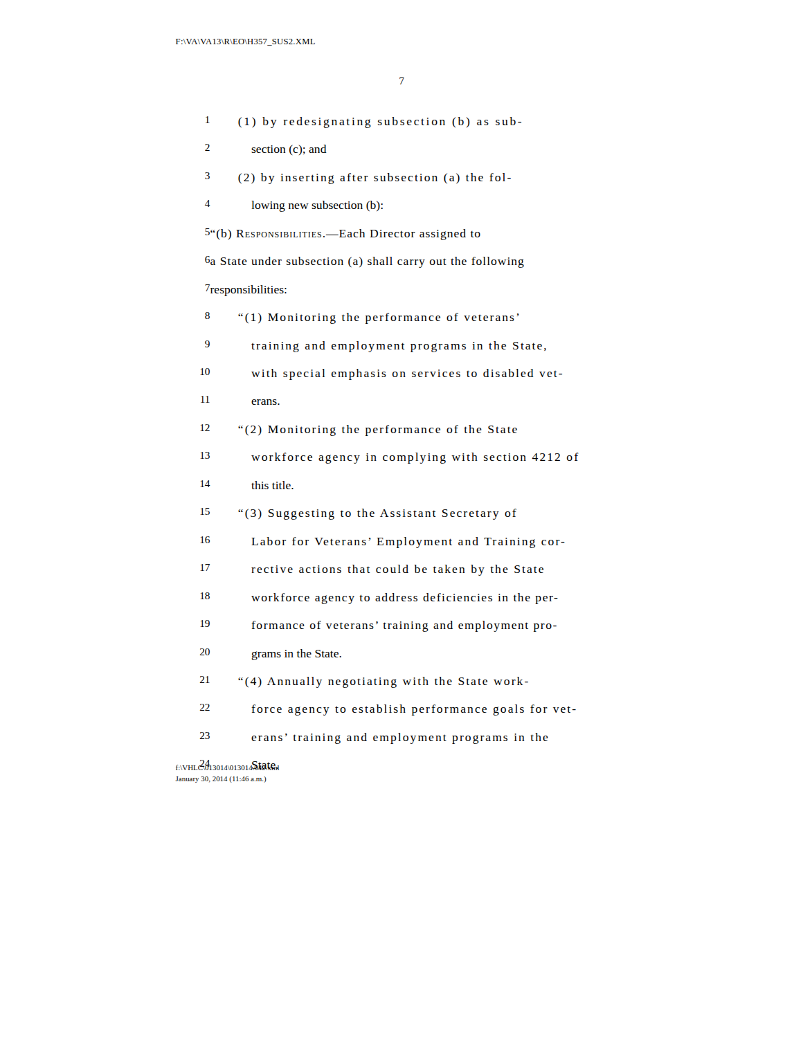F:\VA\VA13\R\EO\H357_SUS2.XML
7
| 1 | (1) by redesignating subsection (b) as sub- |
| 2 | section (c); and |
| 3 | (2) by inserting after subsection (a) the fol- |
| 4 | lowing new subsection (b): |
| 5 | “(b) Responsibilities .—Each Director assigned to |
| 6 | a State under subsection (a) shall carry out the following |
| 7 | responsibilities: |
| 8 | “(1) Monitoring the performance of veterans’ |
| 9 | training and employment programs in the State, |
| 10 | with special emphasis on services to disabled vet- |
| 11 | erans. |
| 12 | “(2) Monitoring the performance of the State |
| 13 | workforce agency in complying with section 4212 of |
| 14 | this title. |
| 15 | “(3) Suggesting to the Assistant Secretary of |
| 16 | Labor for Veterans’ Employment and Training cor- |
| 17 | rective actions that could be taken by the State |
| 18 | workforce agency to address deficiencies in the per- |
| 19 | formance of veterans’ training and employment pro- |
| 20 | grams in the State. |
| 21 | “(4) Annually negotiating with the State work- |
| 22 | force agency to establish performance goals for vet- |
| 23 | erans’ training and employment programs in the |
| 24 | State. |
f:\VHLC\013014\013014.042.xml
January 30, 2014 (11:46 a.m.)